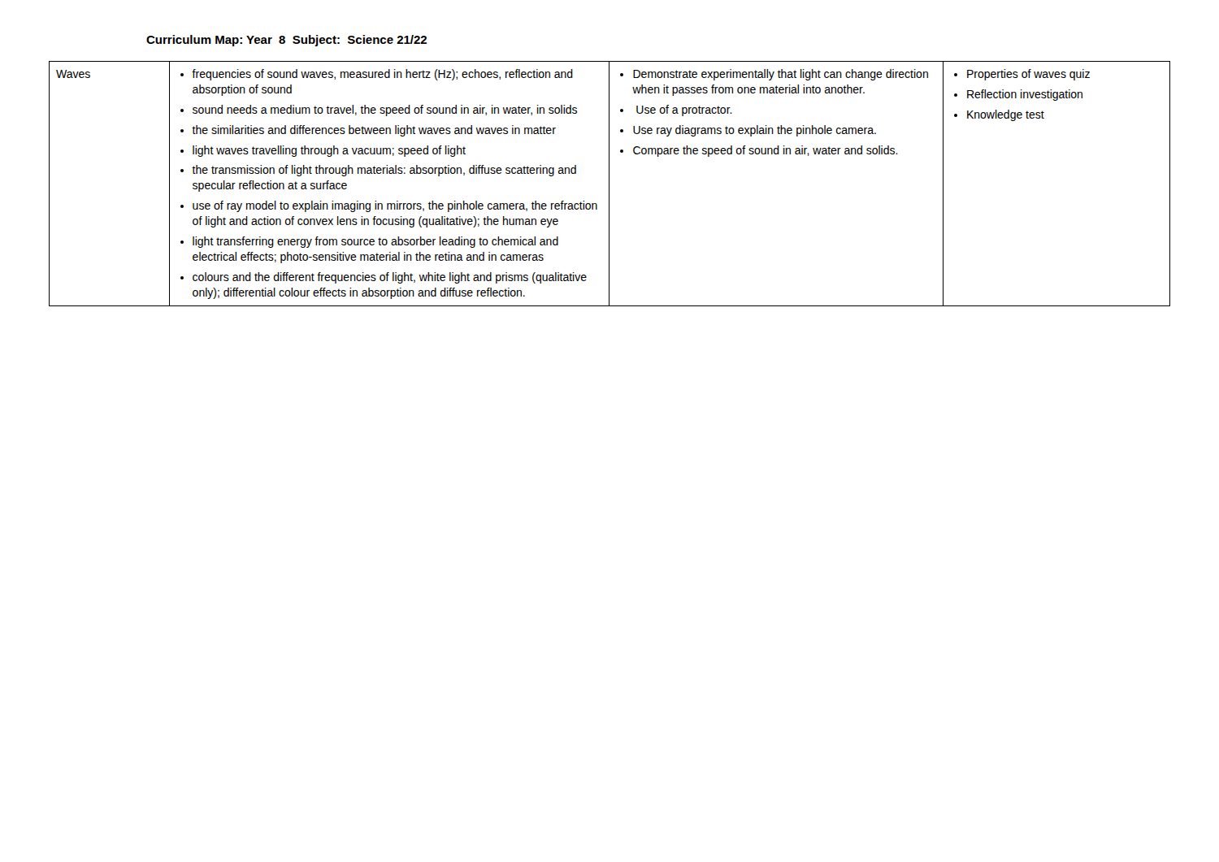Curriculum Map: Year 8 Subject: Science 21/22
| Waves | frequencies of sound waves, measured in hertz (Hz); echoes, reflection and absorption of sound sound needs a medium to travel, the speed of sound in air, in water, in solids the similarities and differences between light waves and waves in matter light waves travelling through a vacuum; speed of light the transmission of light through materials: absorption, diffuse scattering and specular reflection at a surface use of ray model to explain imaging in mirrors, the pinhole camera, the refraction of light and action of convex lens in focusing (qualitative); the human eye light transferring energy from source to absorber leading to chemical and electrical effects; photo-sensitive material in the retina and in cameras colours and the different frequencies of light, white light and prisms (qualitative only); differential colour effects in absorption and diffuse reflection. | Demonstrate experimentally that light can change direction when it passes from one material into another. Use of a protractor. Use ray diagrams to explain the pinhole camera. Compare the speed of sound in air, water and solids. | Properties of waves quiz Reflection investigation Knowledge test |